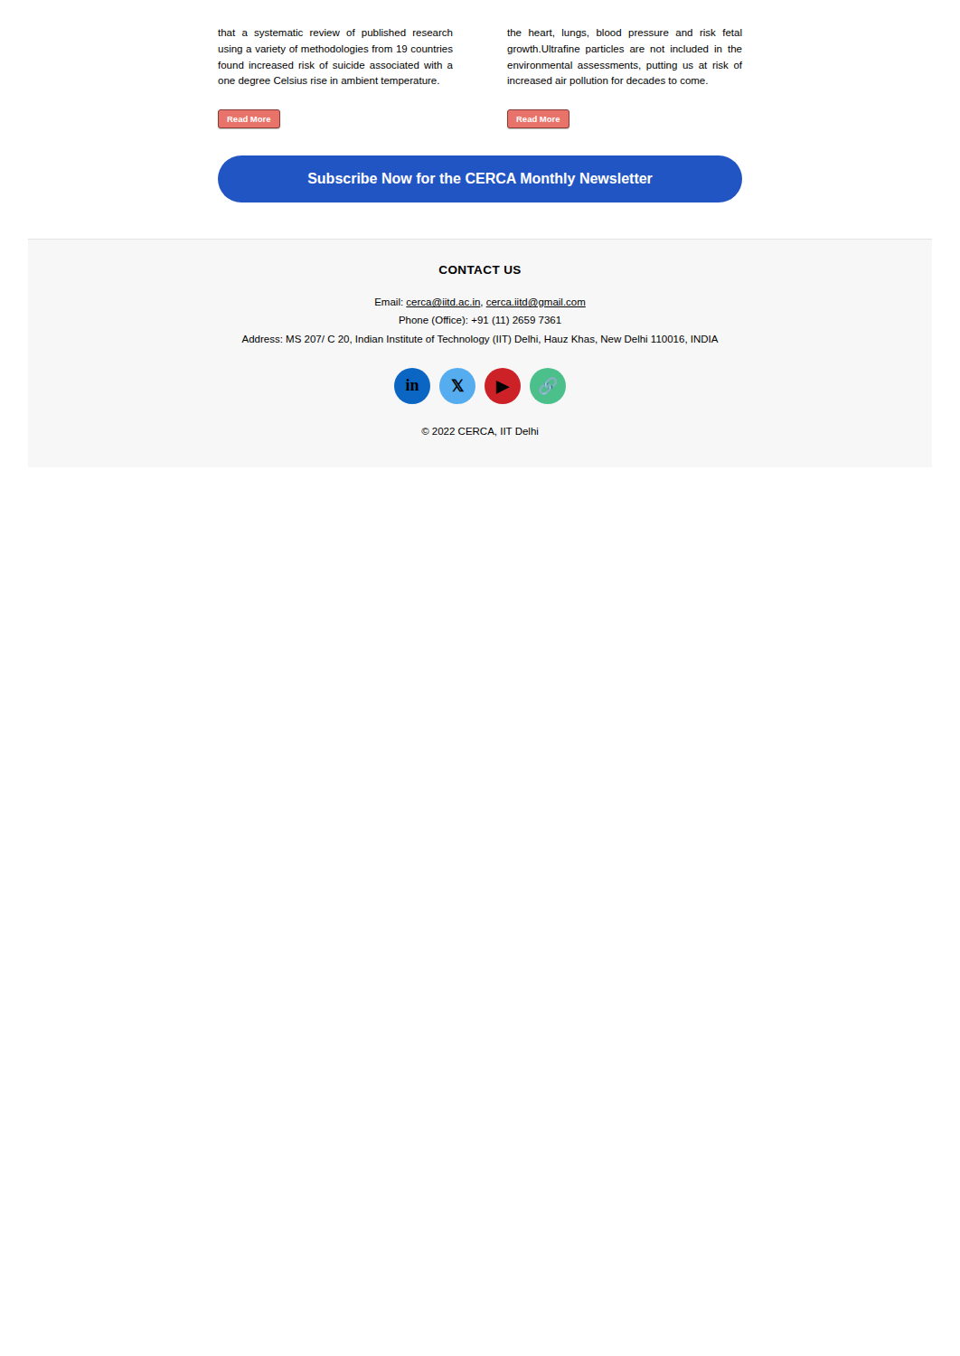that a systematic review of published research using a variety of methodologies from 19 countries found increased risk of suicide associated with a one degree Celsius rise in ambient temperature.
Read More
the heart, lungs, blood pressure and risk fetal growth.Ultrafine particles are not included in the environmental assessments, putting us at risk of increased air pollution for decades to come.
Read More
Subscribe Now for the CERCA Monthly Newsletter
CONTACT US
Email: cerca@iitd.ac.in, cerca.iitd@gmail.com
Phone (Office): +91 (11) 2659 7361
Address: MS 207/ C 20, Indian Institute of Technology (IIT) Delhi, Hauz Khas, New Delhi 110016, INDIA
in 𝕏 ▶ 🔗
© 2022 CERCA, IIT Delhi